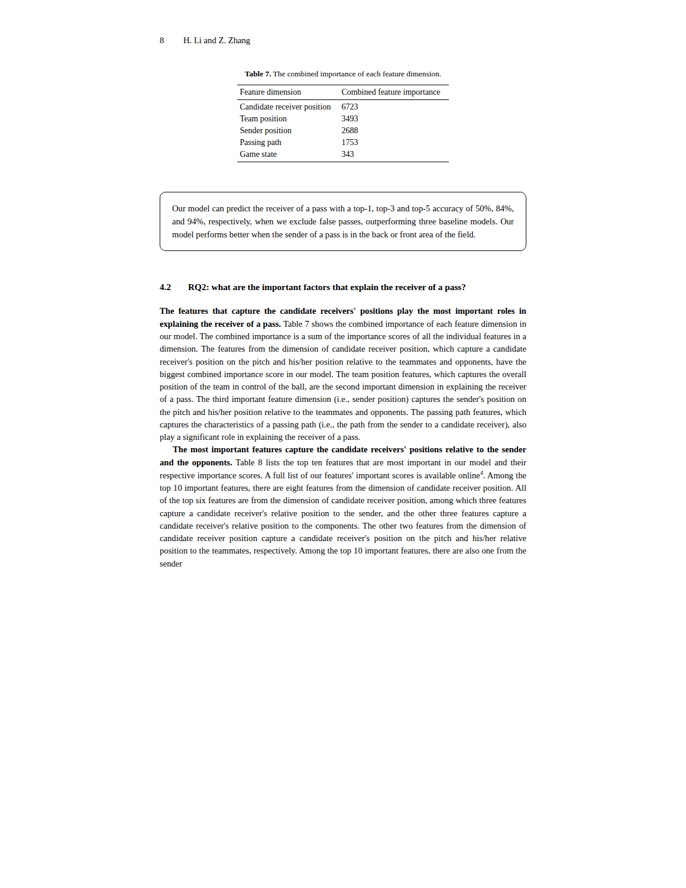8 H. Li and Z. Zhang
Table 7. The combined importance of each feature dimension.
| Feature dimension | Combined feature importance |
| --- | --- |
| Candidate receiver position | 6723 |
| Team position | 3493 |
| Sender position | 2688 |
| Passing path | 1753 |
| Game state | 343 |
Our model can predict the receiver of a pass with a top-1, top-3 and top-5 accuracy of 50%, 84%, and 94%, respectively, when we exclude false passes, outperforming three baseline models. Our model performs better when the sender of a pass is in the back or front area of the field.
4.2 RQ2: what are the important factors that explain the receiver of a pass?
The features that capture the candidate receivers' positions play the most important roles in explaining the receiver of a pass. Table 7 shows the combined importance of each feature dimension in our model. The combined importance is a sum of the importance scores of all the individual features in a dimension. The features from the dimension of candidate receiver position, which capture a candidate receiver's position on the pitch and his/her position relative to the teammates and opponents, have the biggest combined importance score in our model. The team position features, which captures the overall position of the team in control of the ball, are the second important dimension in explaining the receiver of a pass. The third important feature dimension (i.e., sender position) captures the sender's position on the pitch and his/her position relative to the teammates and opponents. The passing path features, which captures the characteristics of a passing path (i.e., the path from the sender to a candidate receiver), also play a significant role in explaining the receiver of a pass.
The most important features capture the candidate receivers' positions relative to the sender and the opponents. Table 8 lists the top ten features that are most important in our model and their respective importance scores. A full list of our features' important scores is available online4. Among the top 10 important features, there are eight features from the dimension of candidate receiver position. All of the top six features are from the dimension of candidate receiver position, among which three features capture a candidate receiver's relative position to the sender, and the other three features capture a candidate receiver's relative position to the components. The other two features from the dimension of candidate receiver position capture a candidate receiver's position on the pitch and his/her relative position to the teammates, respectively. Among the top 10 important features, there are also one from the sender